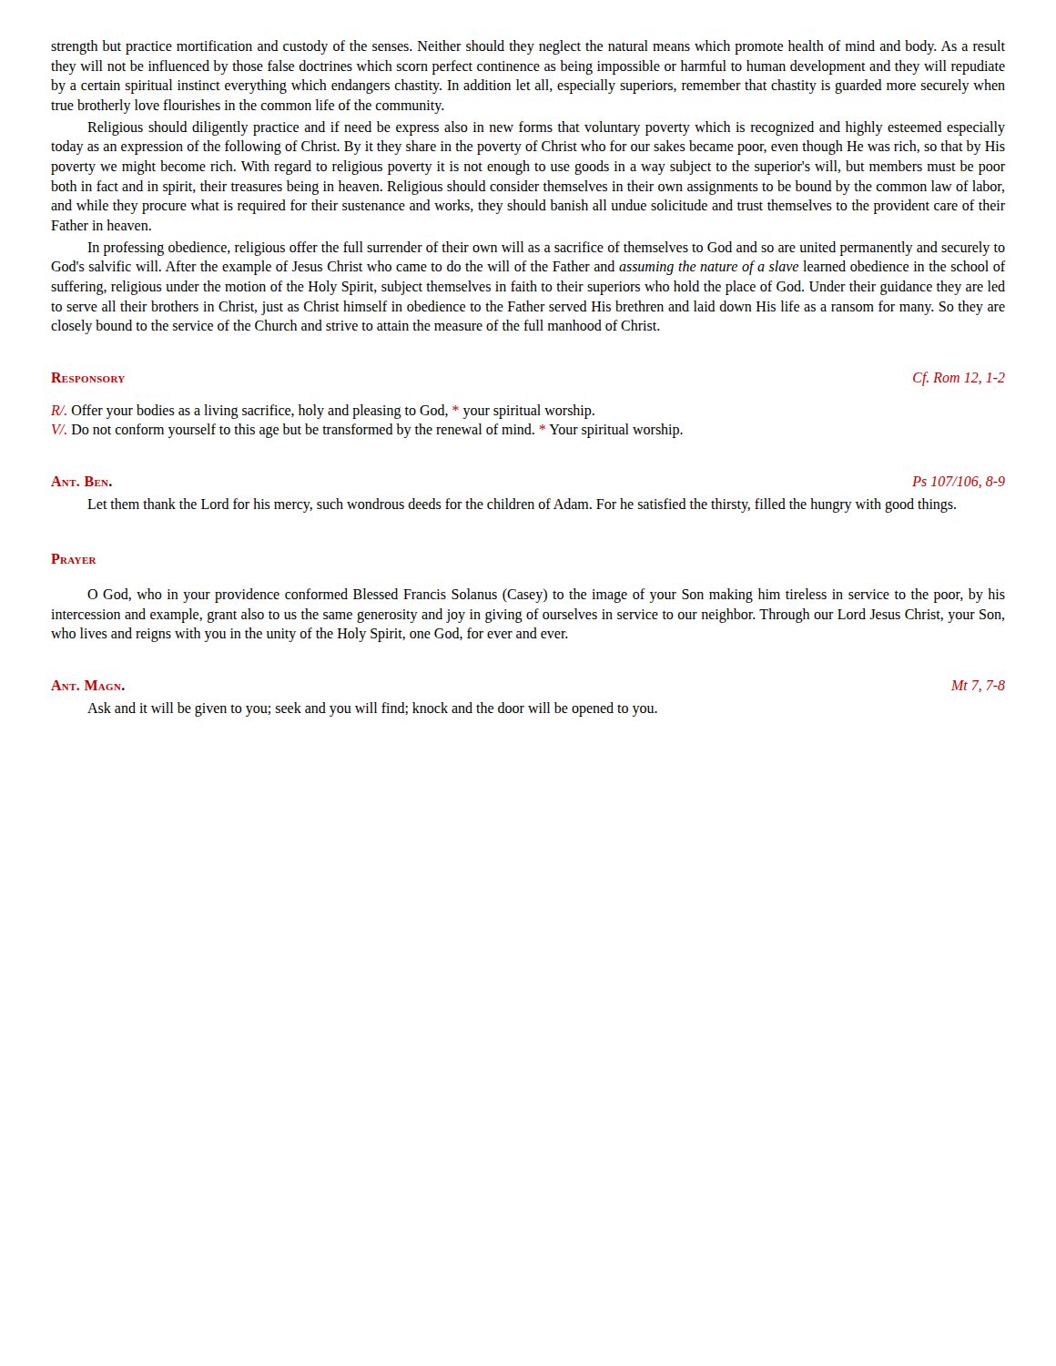strength but practice mortification and custody of the senses. Neither should they neglect the natural means which promote health of mind and body. As a result they will not be influenced by those false doctrines which scorn perfect continence as being impossible or harmful to human development and they will repudiate by a certain spiritual instinct everything which endangers chastity. In addition let all, especially superiors, remember that chastity is guarded more securely when true brotherly love flourishes in the common life of the community.
Religious should diligently practice and if need be express also in new forms that voluntary poverty which is recognized and highly esteemed especially today as an expression of the following of Christ. By it they share in the poverty of Christ who for our sakes became poor, even though He was rich, so that by His poverty we might become rich. With regard to religious poverty it is not enough to use goods in a way subject to the superior's will, but members must be poor both in fact and in spirit, their treasures being in heaven. Religious should consider themselves in their own assignments to be bound by the common law of labor, and while they procure what is required for their sustenance and works, they should banish all undue solicitude and trust themselves to the provident care of their Father in heaven.
In professing obedience, religious offer the full surrender of their own will as a sacrifice of themselves to God and so are united permanently and securely to God's salvific will. After the example of Jesus Christ who came to do the will of the Father and assuming the nature of a slave learned obedience in the school of suffering, religious under the motion of the Holy Spirit, subject themselves in faith to their superiors who hold the place of God. Under their guidance they are led to serve all their brothers in Christ, just as Christ himself in obedience to the Father served His brethren and laid down His life as a ransom for many. So they are closely bound to the service of the Church and strive to attain the measure of the full manhood of Christ.
Responsory Cf. Rom 12, 1-2
R/. Offer your bodies as a living sacrifice, holy and pleasing to God, * your spiritual worship.
V/. Do not conform yourself to this age but be transformed by the renewal of mind. * Your spiritual worship.
Ant. Ben. Ps 107/106, 8-9
Let them thank the Lord for his mercy, such wondrous deeds for the children of Adam. For he satisfied the thirsty, filled the hungry with good things.
Prayer
O God, who in your providence conformed Blessed Francis Solanus (Casey) to the image of your Son making him tireless in service to the poor, by his intercession and example, grant also to us the same generosity and joy in giving of ourselves in service to our neighbor. Through our Lord Jesus Christ, your Son, who lives and reigns with you in the unity of the Holy Spirit, one God, for ever and ever.
Ant. Magn. Mt 7, 7-8
Ask and it will be given to you; seek and you will find; knock and the door will be opened to you.